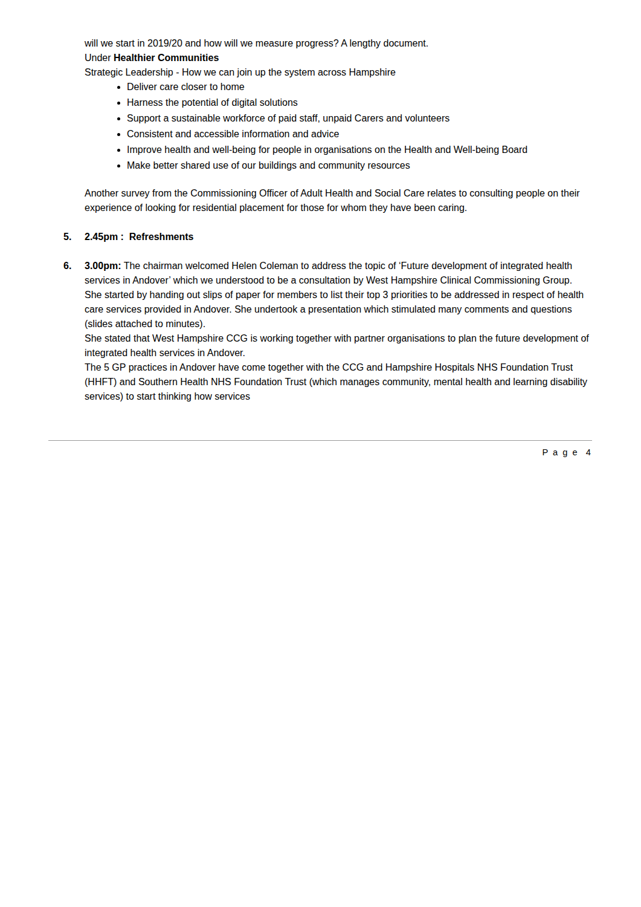will we start in 2019/20 and how will we measure progress? A lengthy document.
Under Healthier Communities
Strategic Leadership - How we can join up the system across Hampshire
Deliver care closer to home
Harness the potential of digital solutions
Support a sustainable workforce of paid staff, unpaid Carers and volunteers
Consistent and accessible information and advice
Improve health and well-being for people in organisations on the Health and Well-being Board
Make better shared use of our buildings and community resources
Another survey from the Commissioning Officer of Adult Health and Social Care relates to consulting people on their experience of looking for residential placement for those for whom they have been caring.
5.
2.45pm : Refreshments
6.
3.00pm: The chairman welcomed Helen Coleman to address the topic of ‘Future development of integrated health services in Andover’ which we understood to be a consultation by West Hampshire Clinical Commissioning Group. She started by handing out slips of paper for members to list their top 3 priorities to be addressed in respect of health care services provided in Andover. She undertook a presentation which stimulated many comments and questions (slides attached to minutes).
She stated that West Hampshire CCG is working together with partner organisations to plan the future development of integrated health services in Andover.
The 5 GP practices in Andover have come together with the CCG and Hampshire Hospitals NHS Foundation Trust (HHFT) and Southern Health NHS Foundation Trust (which manages community, mental health and learning disability services) to start thinking how services
P a g e 4